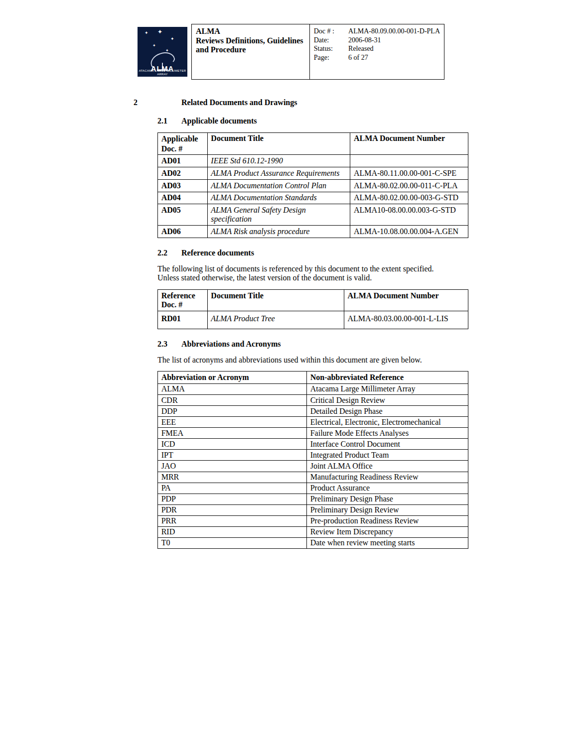| ✦ ✦ ✦ ✦ ✦ ALMA ATACAMA LARGE MILLIMETER ARRAY | ALMA Reviews Definitions, Guidelines and Procedure | Doc # : ALMA-80.09.00.00-001-D-PLA Date: 2006-08-31 Status: Released Page: 6 of 27 |
2 Related Documents and Drawings
2.1 Applicable documents
| Applicable Doc. # | Document Title | ALMA Document Number |
| --- | --- | --- |
| AD01 | IEEE Std 610.12-1990 | |
| AD02 | ALMA Product Assurance Requirements | ALMA-80.11.00.00-001-C-SPE |
| AD03 | ALMA Documentation Control Plan | ALMA-80.02.00.00-011-C-PLA |
| AD04 | ALMA Documentation Standards | ALMA-80.02.00.00-003-G-STD |
| AD05 | ALMA General Safety Design specification | ALMA10-08.00.00.003-G-STD |
| AD06 | ALMA Risk analysis procedure | ALMA-10.08.00.00.004-A.GEN |
2.2 Reference documents
The following list of documents is referenced by this document to the extent specified. Unless stated otherwise, the latest version of the document is valid.
| Reference Doc. # | Document Title | ALMA Document Number |
| --- | --- | --- |
| RD01 | ALMA Product Tree | ALMA-80.03.00.00-001-L-LIS |
2.3 Abbreviations and Acronyms
The list of acronyms and abbreviations used within this document are given below.
| Abbreviation or Acronym | Non-abbreviated Reference |
| --- | --- |
| ALMA | Atacama Large Millimeter Array |
| CDR | Critical Design Review |
| DDP | Detailed Design Phase |
| EEE | Electrical, Electronic, Electromechanical |
| FMEA | Failure Mode Effects Analyses |
| ICD | Interface Control Document |
| IPT | Integrated Product Team |
| JAO | Joint ALMA Office |
| MRR | Manufacturing Readiness Review |
| PA | Product Assurance |
| PDP | Preliminary Design Phase |
| PDR | Preliminary Design Review |
| PRR | Pre-production Readiness Review |
| RID | Review Item Discrepancy |
| T0 | Date when review meeting starts |